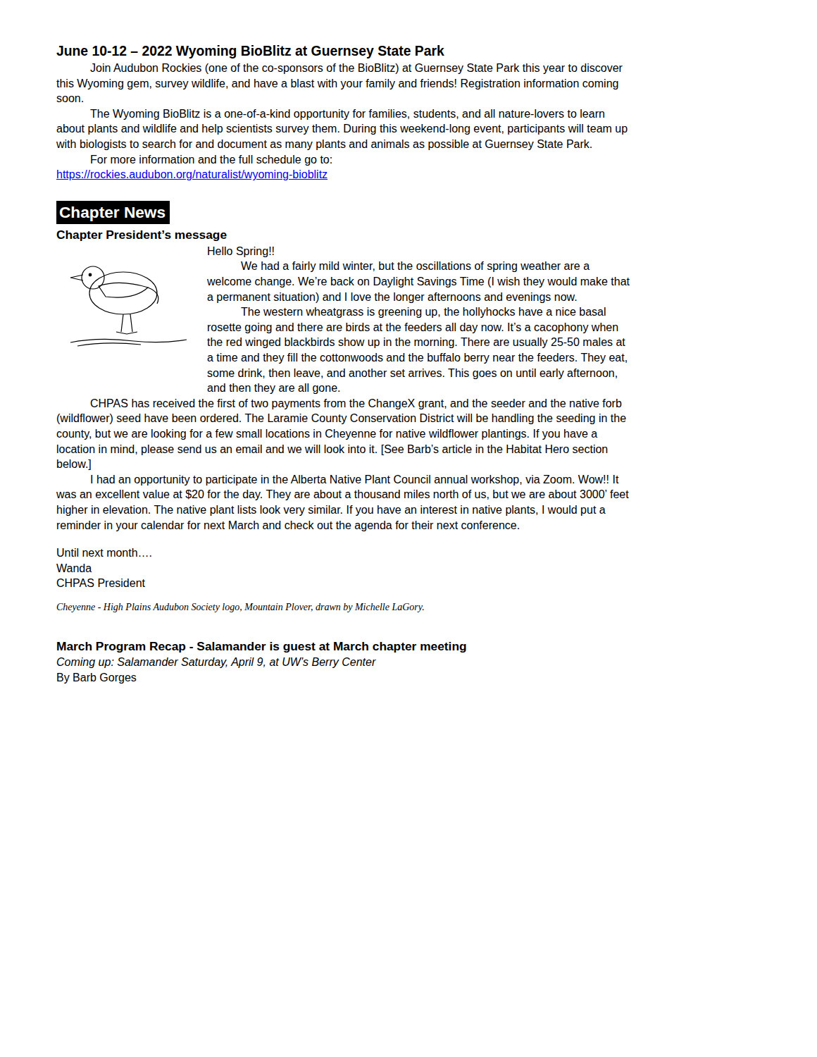June 10-12 – 2022 Wyoming BioBlitz at Guernsey State Park
Join Audubon Rockies (one of the co-sponsors of the BioBlitz) at Guernsey State Park this year to discover this Wyoming gem, survey wildlife, and have a blast with your family and friends! Registration information coming soon.
The Wyoming BioBlitz is a one-of-a-kind opportunity for families, students, and all nature-lovers to learn about plants and wildlife and help scientists survey them. During this weekend-long event, participants will team up with biologists to search for and document as many plants and animals as possible at Guernsey State Park.
For more information and the full schedule go to:
https://rockies.audubon.org/naturalist/wyoming-bioblitz
Chapter News
Chapter President’s message
Hello Spring!!
We had a fairly mild winter, but the oscillations of spring weather are a welcome change. We’re back on Daylight Savings Time (I wish they would make that a permanent situation) and I love the longer afternoons and evenings now.
The western wheatgrass is greening up, the hollyhocks have a nice basal rosette going and there are birds at the feeders all day now. It’s a cacophony when the red winged blackbirds show up in the morning. There are usually 25-50 males at a time and they fill the cottonwoods and the buffalo berry near the feeders. They eat, some drink, then leave, and another set arrives. This goes on until early afternoon, and then they are all gone.
CHPAS has received the first of two payments from the ChangeX grant, and the seeder and the native forb (wildflower) seed have been ordered. The Laramie County Conservation District will be handling the seeding in the county, but we are looking for a few small locations in Cheyenne for native wildflower plantings. If you have a location in mind, please send us an email and we will look into it. [See Barb’s article in the Habitat Hero section below.]
I had an opportunity to participate in the Alberta Native Plant Council annual workshop, via Zoom. Wow!! It was an excellent value at $20 for the day. They are about a thousand miles north of us, but we are about 3000’ feet higher in elevation. The native plant lists look very similar. If you have an interest in native plants, I would put a reminder in your calendar for next March and check out the agenda for their next conference.
Until next month….
Wanda
CHPAS President
Cheyenne - High Plains Audubon Society logo, Mountain Plover, drawn by Michelle LaGory.
March Program Recap - Salamander is guest at March chapter meeting
Coming up: Salamander Saturday, April 9, at UW’s Berry Center
By Barb Gorges